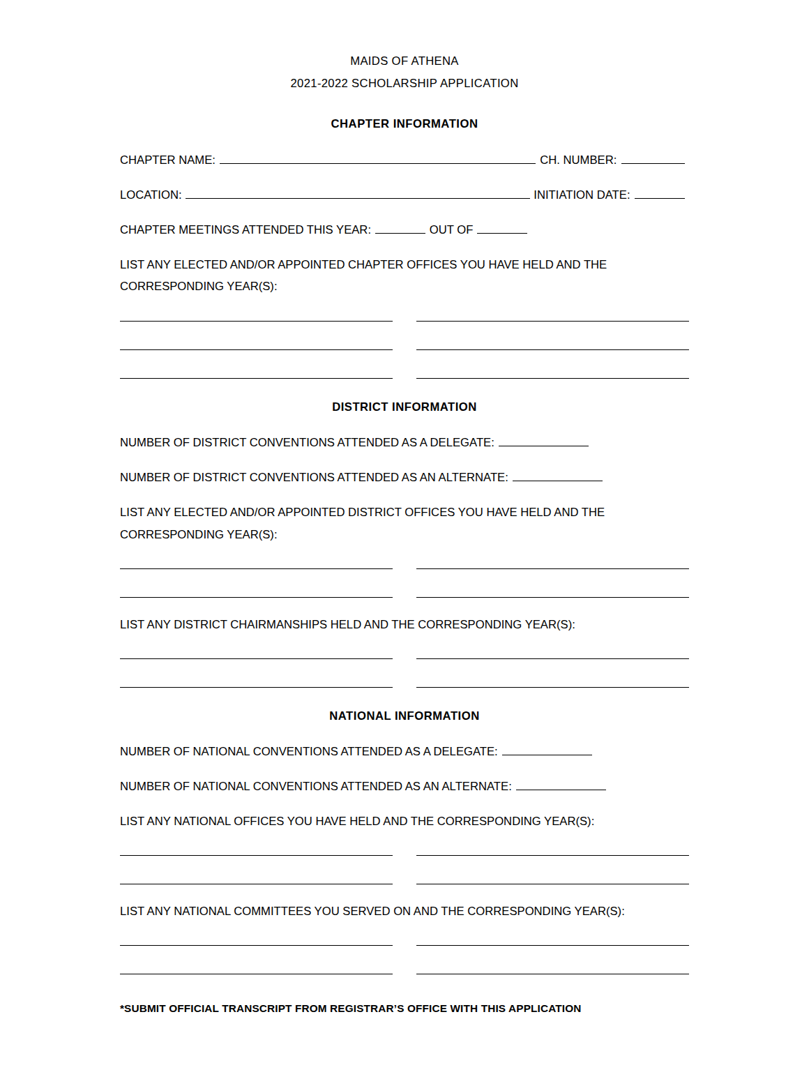MAIDS OF ATHENA
2021-2022 SCHOLARSHIP APPLICATION
CHAPTER INFORMATION
CHAPTER NAME: CH. NUMBER:
LOCATION: INITIATION DATE:
CHAPTER MEETINGS ATTENDED THIS YEAR: OUT OF
LIST ANY ELECTED AND/OR APPOINTED CHAPTER OFFICES YOU HAVE HELD AND THE CORRESPONDING YEAR(S):
DISTRICT INFORMATION
NUMBER OF DISTRICT CONVENTIONS ATTENDED AS A DELEGATE:
NUMBER OF DISTRICT CONVENTIONS ATTENDED AS AN ALTERNATE:
LIST ANY ELECTED AND/OR APPOINTED DISTRICT OFFICES YOU HAVE HELD AND THE CORRESPONDING YEAR(S):
LIST ANY DISTRICT CHAIRMANSHIPS HELD AND THE CORRESPONDING YEAR(S):
NATIONAL INFORMATION
NUMBER OF NATIONAL CONVENTIONS ATTENDED AS A DELEGATE:
NUMBER OF NATIONAL CONVENTIONS ATTENDED AS AN ALTERNATE:
LIST ANY NATIONAL OFFICES YOU HAVE HELD AND THE CORRESPONDING YEAR(S):
LIST ANY NATIONAL COMMITTEES YOU SERVED ON AND THE CORRESPONDING YEAR(S):
*SUBMIT OFFICIAL TRANSCRIPT FROM REGISTRAR’S OFFICE WITH THIS APPLICATION